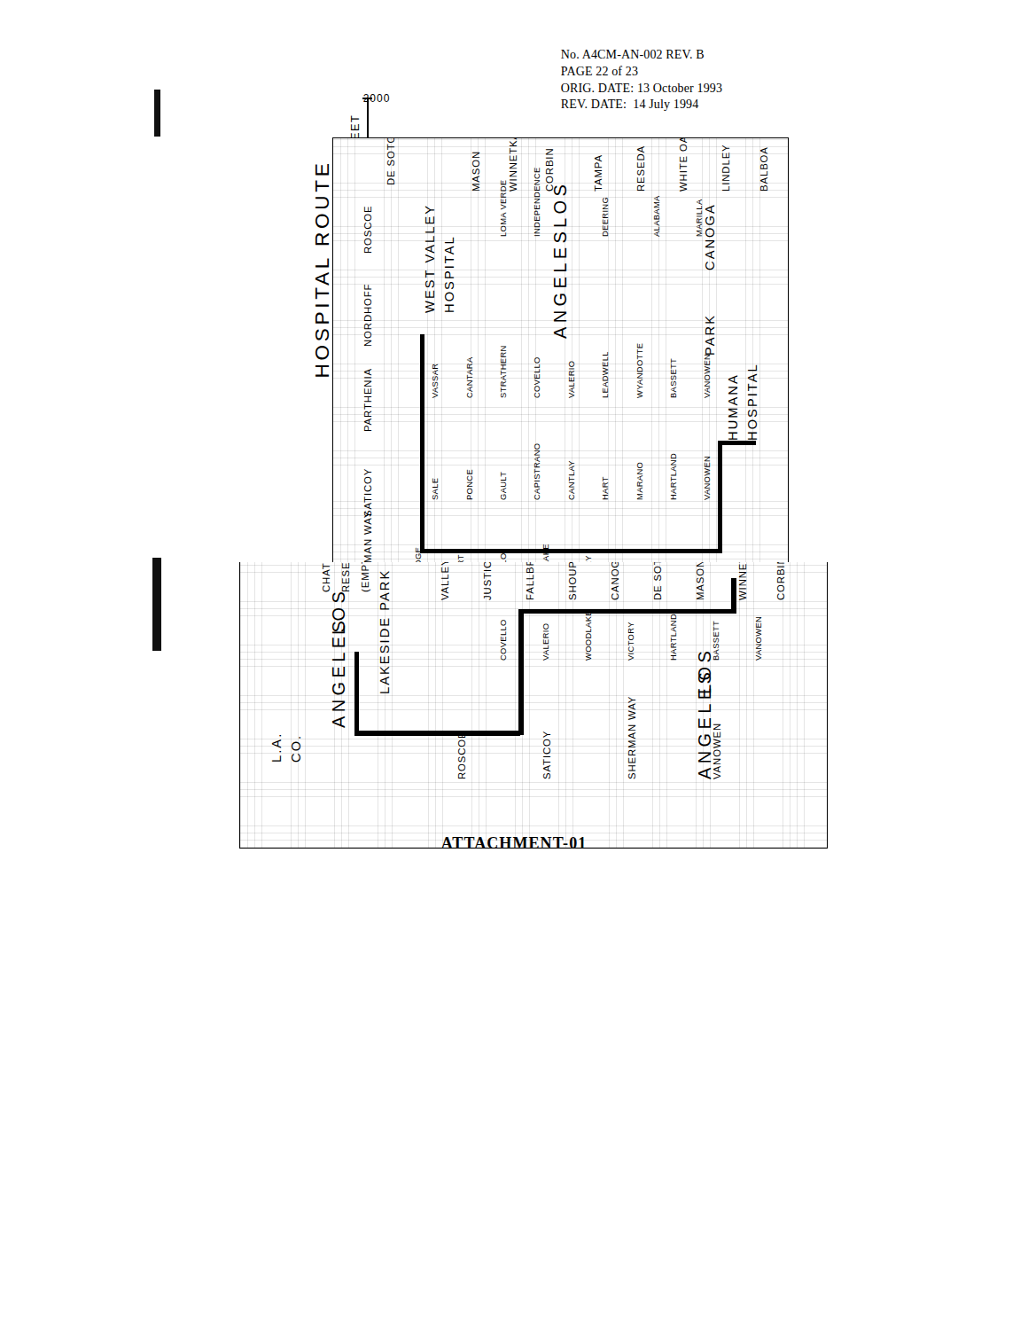No. A4CM-AN-002 REV. B
PAGE 22 of 23
ORIG. DATE: 13 October 1993
REV. DATE: 14 July 1994
HOSPITAL ROUTE
➚N
SCALE IN FEET
0 2000
LOS ANGELES CANOGA PARK WEST VALLEY HOSPITAL HUMANA HOSPITAL DE SOTO MASON WINNETKA CORBIN TAMPA RESEDA WHITE OAK LINDLEY BALBOA ROSCOE NORDHOFF PARTHENIA SATICOY SHERMAN WAY LOMA VERDE INDEPENDENCE DEERING ALABAMA MARILLA VASSAR CANTARA STRATHERN COVELLO VALERIO LEADWELL WYANDOTTE BASSETT VANOWEN SALE PONCE GAULT CAPISTRANO CANTLAY HART MARANO HARTLAND VANOWEN KITTRIDGE CALVERT COVELLO WOODLAKE VICTORY
LOS ANGELES L.A. CO. LAKESIDE PARK CHATSWORTH RESERVOIR (EMPTY) LOS ANGELES VALLEY CIRCLE JUSTICE FALLBROOK SHOUP CANOGA DE SOTO MASON WINNETKA CORBIN ROSCOE SATICOY SHERMAN WAY VANOWEN COVELLO VALERIO WOODLAKE VICTORY HARTLAND BASSETT VANOWEN
ATTACHMENT-01